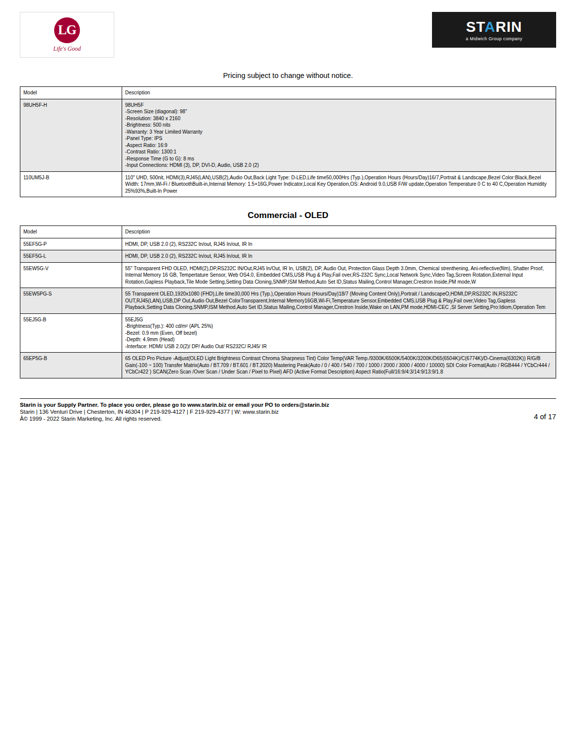LG
Life's Good
STARIN
a Midwich Group company
Pricing subject to change without notice.
| Model | Description |
| --- | --- |
| 98UH5F-H | 98UH5F -Screen Size (diagonal): 98” -Resolution: 3840 x 2160 -Brightness: 500 nits -Warranty: 3 Year Limited Warranty -Panel Type: IPS -Aspect Ratio: 16:9 -Contrast Ratio: 1300:1 -Response Time (G to G): 8 ms -Input Connections: HDMI (3), DP, DVI-D, Audio, USB 2.0 (2) |
| 110UM5J-B | 110" UHD, 500nit, HDMI(3),RJ45(LAN),USB(2),Audio Out,Back Light Type: D-LED,Life time50,000Hrs (Typ.),Operation Hours (Hours/Day)16/7,Portrait & Landscape,Bezel Color:Black,Bezel Width: 17mm,Wi-Fi / BluetoothBuilt-in,Internal Memory: 1.5+16G,Power Indicator,Local Key Operation,OS: Android 9.0,USB F/W update,Operation Temperature 0 C to 40 C,Operation Humidity 25%93%,Built-In Power |
Commercial - OLED
| Model | Description |
| --- | --- |
| 55EF5G-P | HDMI, DP, USB 2.0 (2), RS232C In/out, RJ45 In/out, IR In |
| 55EF5G-L | HDMI, DP, USB 2.0 (2), RS232C In/out, RJ45 In/out, IR In |
| 55EW5G-V | 55" Transparent FHD OLED, HDMI(2),DP,RS232C IN/Out,RJ45 In/Out, IR In, USB(2), DP, Audio Out, Protection Glass Depth 3.0mm, Chemical strenthening, Ani-reflective(film), Shatter Proof, Internal Memory 16 GB, Tempertature Sensor, Web OS4.0, Embedded CMS,USB Plug & Play,Fail over,RS-232C Sync,Local Network Sync,Video Tag,Screen Rotation,External Input Rotation,Gapless Playback,Tile Mode Setting,Setting Data Cloning,SNMP,ISM Method,Auto Set ID,Status Mailing,Control Manager,Crestron Inside,PM mode,W |
| 55EW5PG-S | 55 Transparent OLED,1920x1080 (FHD),Life time30,000 Hrs (Typ.),Operation Hours (Hours/Day)18/7 (Moving Content Only),Portrait / LandscapeO,HDMI,DP,RS232C IN,RS232C OUT,RJ45(LAN),USB,DP Out,Audio Out,Bezel ColorTransparent,Internal Memory16GB,Wi-Fi,Temperature Sensor,Embedded CMS,USB Plug & Play,Fail over,Video Tag,Gapless Playback,Setting Data Cloning,SNMP,ISM Method,Auto Set ID,Status Mailing,Control Manager,Crestron Inside,Wake on LAN,PM mode,HDMI-CEC ,SI Server Setting,Pro:Idiom,Operation Tem |
| 55EJ5G-B | 55EJ5G -Brightness(Typ.): 400 cd/m² (APL 25%) -Bezel: 0.9 mm (Even, Off bezel) -Depth: 4.9mm (Head) -Interface: HDMI/ USB 2.0(2)/ DP/ Audio Out/ RS232C/ RJ45/ IR |
| 65EP5G-B | 65 OLED Pro Picture -Adjust(OLED Light Brightness Contrast Chroma Sharpness Tint) Color Temp(VAR Temp./9300K/6500K/5400K/3200K/D65(6504K)/C(6774K)/D-Cinema(6302K)) R/G/B Gain(-100 ~ 100) Transfer Matrix(Auto / BT.709 / BT.601 / BT.2020) Mastering Peak(Auto / 0 / 400 / 540 / 700 / 1000 / 2000 / 3000 / 4000 / 10000) SDI Color Format(Auto / RGB444 / YCbCr444 / YCbCr422 ) SCAN(Zero Scan /Over Scan / Under Scan / Pixel to Pixel) AFD (Active Format Description) Aspect Ratio(Full/16:9/4:3/14:9/13:9/1.8 |
Starin is your Supply Partner. To place you order, please go to www.starin.biz or email your PO to orders@starin.biz
Starin | 136 Venturi Drive | Chesterton, IN 46304 | P 219-929-4127 | F 219-929-4377 | W: www.starin.biz
Â© 1999 - 2022 Starin Marketing, Inc. All rights reserved.
4 of 17